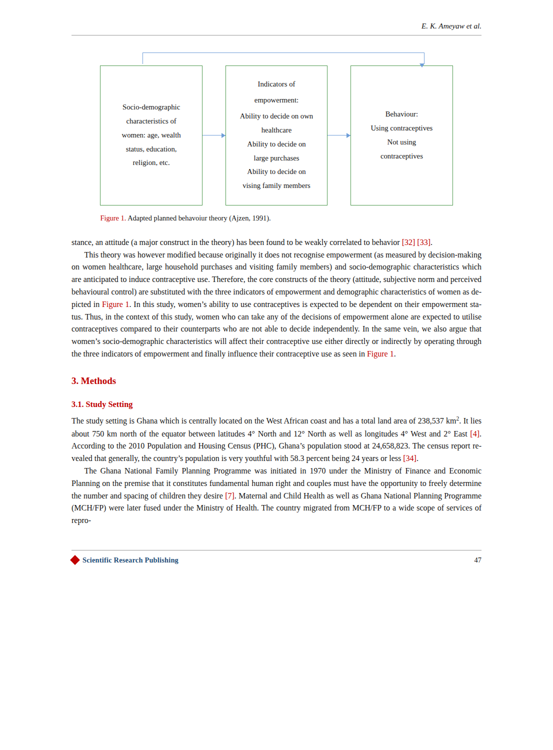E. K. Ameyaw et al.
Socio-demographic
characteristics of
women: age, wealth
status, education,
religion, etc.
Indicators of
empowerment:
Ability to decide on own
healthcare
Ability to decide on
large purchases
Ability to decide on
vising family members
Behaviour:
Using contraceptives
Not using
contraceptives
Figure 1. Adapted planned behavoiur theory (Ajzen, 1991).
stance, an attitude (a major construct in the theory) has been found to be weakly correlated to behavior [32] [33].
This theory was however modified because originally it does not recognise empowerment (as measured by decision-making on women healthcare, large household purchases and visiting family members) and socio-demographic characteristics which are anticipated to induce contraceptive use. Therefore, the core constructs of the theory (attitude, subjective norm and perceived behavioural control) are substituted with the three indicators of empowerment and demographic characteristics of women as depicted in Figure 1. In this study, women’s ability to use contraceptives is expected to be dependent on their empowerment status. Thus, in the context of this study, women who can take any of the decisions of empowerment alone are expected to utilise contraceptives compared to their counterparts who are not able to decide independently. In the same vein, we also argue that women’s socio-demographic characteristics will affect their contraceptive use either directly or indirectly by operating through the three indicators of empowerment and finally influence their contraceptive use as seen in Figure 1.
3. Methods
3.1. Study Setting
The study setting is Ghana which is centrally located on the West African coast and has a total land area of 238,537 km2. It lies about 750 km north of the equator between latitudes 4° North and 12° North as well as longitudes 4° West and 2° East [4]. According to the 2010 Population and Housing Census (PHC), Ghana’s population stood at 24,658,823. The census report revealed that generally, the country’s population is very youthful with 58.3 percent being 24 years or less [34].
The Ghana National Family Planning Programme was initiated in 1970 under the Ministry of Finance and Economic Planning on the premise that it constitutes fundamental human right and couples must have the opportunity to freely determine the number and spacing of children they desire [7]. Maternal and Child Health as well as Ghana National Planning Programme (MCH/FP) were later fused under the Ministry of Health. The country migrated from MCH/FP to a wide scope of services of repro-
Scientific Research Publishing 47